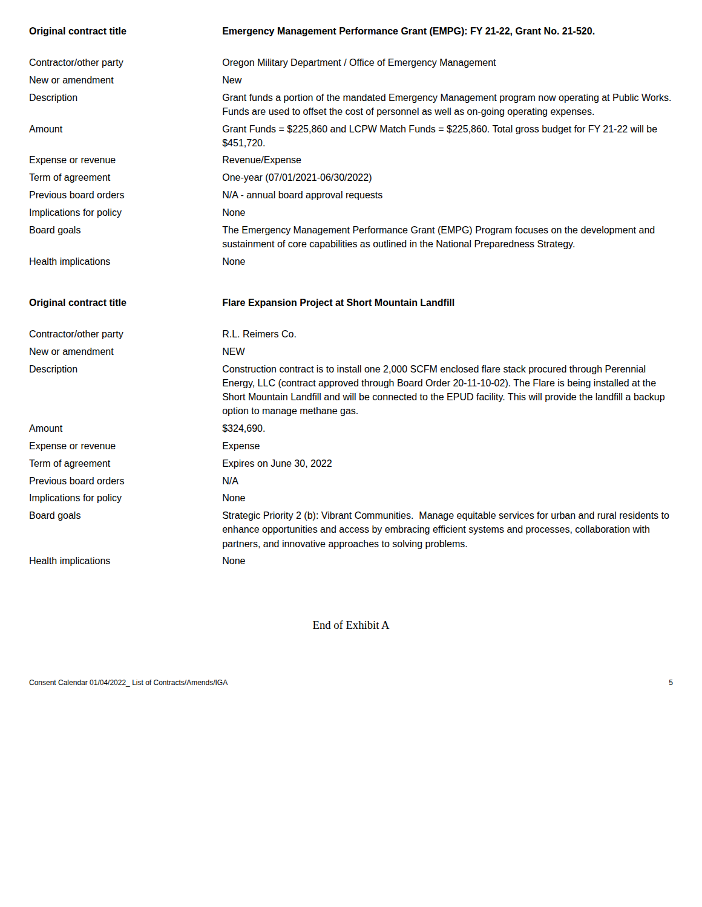| Original contract title | Emergency Management Performance Grant (EMPG): FY 21-22, Grant No. 21-520. |
| Contractor/other party | Oregon Military Department / Office of Emergency Management |
| New or amendment | New |
| Description | Grant funds a portion of the mandated Emergency Management program now operating at Public Works. Funds are used to offset the cost of personnel as well as on-going operating expenses. |
| Amount | Grant Funds = $225,860 and LCPW Match Funds = $225,860. Total gross budget for FY 21-22 will be $451,720. |
| Expense or revenue | Revenue/Expense |
| Term of agreement | One-year (07/01/2021-06/30/2022) |
| Previous board orders | N/A - annual board approval requests |
| Implications for policy | None |
| Board goals | The Emergency Management Performance Grant (EMPG) Program focuses on the development and sustainment of core capabilities as outlined in the National Preparedness Strategy. |
| Health implications | None |
| Original contract title | Flare Expansion Project at Short Mountain Landfill |
| Contractor/other party | R.L. Reimers Co. |
| New or amendment | NEW |
| Description | Construction contract is to install one 2,000 SCFM enclosed flare stack procured through Perennial Energy, LLC (contract approved through Board Order 20-11-10-02). The Flare is being installed at the Short Mountain Landfill and will be connected to the EPUD facility. This will provide the landfill a backup option to manage methane gas. |
| Amount | $324,690. |
| Expense or revenue | Expense |
| Term of agreement | Expires on June 30, 2022 |
| Previous board orders | N/A |
| Implications for policy | None |
| Board goals | Strategic Priority 2 (b): Vibrant Communities. Manage equitable services for urban and rural residents to enhance opportunities and access by embracing efficient systems and processes, collaboration with partners, and innovative approaches to solving problems. |
| Health implications | None |
End of Exhibit A
Consent Calendar 01/04/2022_ List of Contracts/Amends/IGA 5